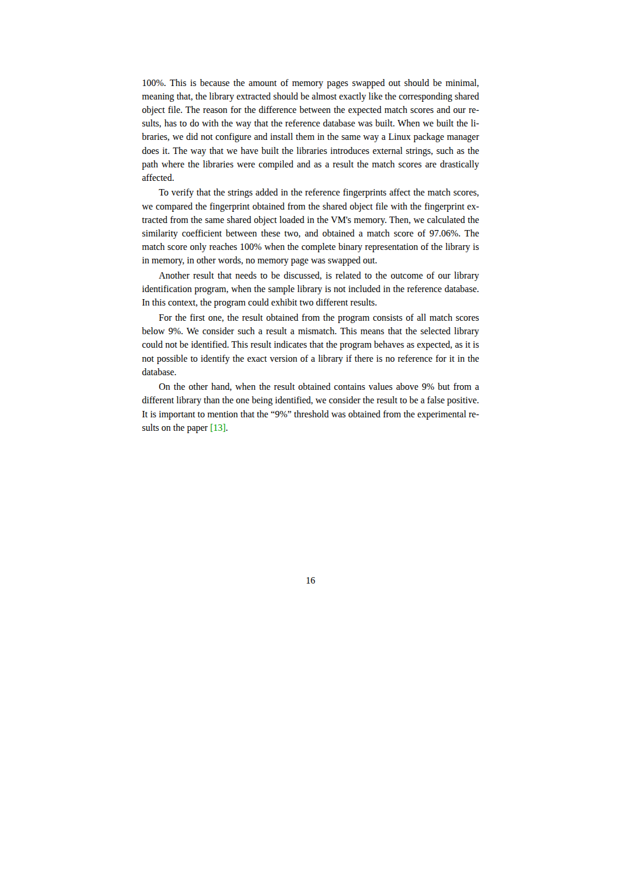100%. This is because the amount of memory pages swapped out should be minimal, meaning that, the library extracted should be almost exactly like the corresponding shared object file. The reason for the difference between the expected match scores and our results, has to do with the way that the reference database was built. When we built the libraries, we did not configure and install them in the same way a Linux package manager does it. The way that we have built the libraries introduces external strings, such as the path where the libraries were compiled and as a result the match scores are drastically affected.
To verify that the strings added in the reference fingerprints affect the match scores, we compared the fingerprint obtained from the shared object file with the fingerprint extracted from the same shared object loaded in the VM's memory. Then, we calculated the similarity coefficient between these two, and obtained a match score of 97.06%. The match score only reaches 100% when the complete binary representation of the library is in memory, in other words, no memory page was swapped out.
Another result that needs to be discussed, is related to the outcome of our library identification program, when the sample library is not included in the reference database. In this context, the program could exhibit two different results.
For the first one, the result obtained from the program consists of all match scores below 9%. We consider such a result a mismatch. This means that the selected library could not be identified. This result indicates that the program behaves as expected, as it is not possible to identify the exact version of a library if there is no reference for it in the database.
On the other hand, when the result obtained contains values above 9% but from a different library than the one being identified, we consider the result to be a false positive. It is important to mention that the “9%” threshold was obtained from the experimental results on the paper [13].
16